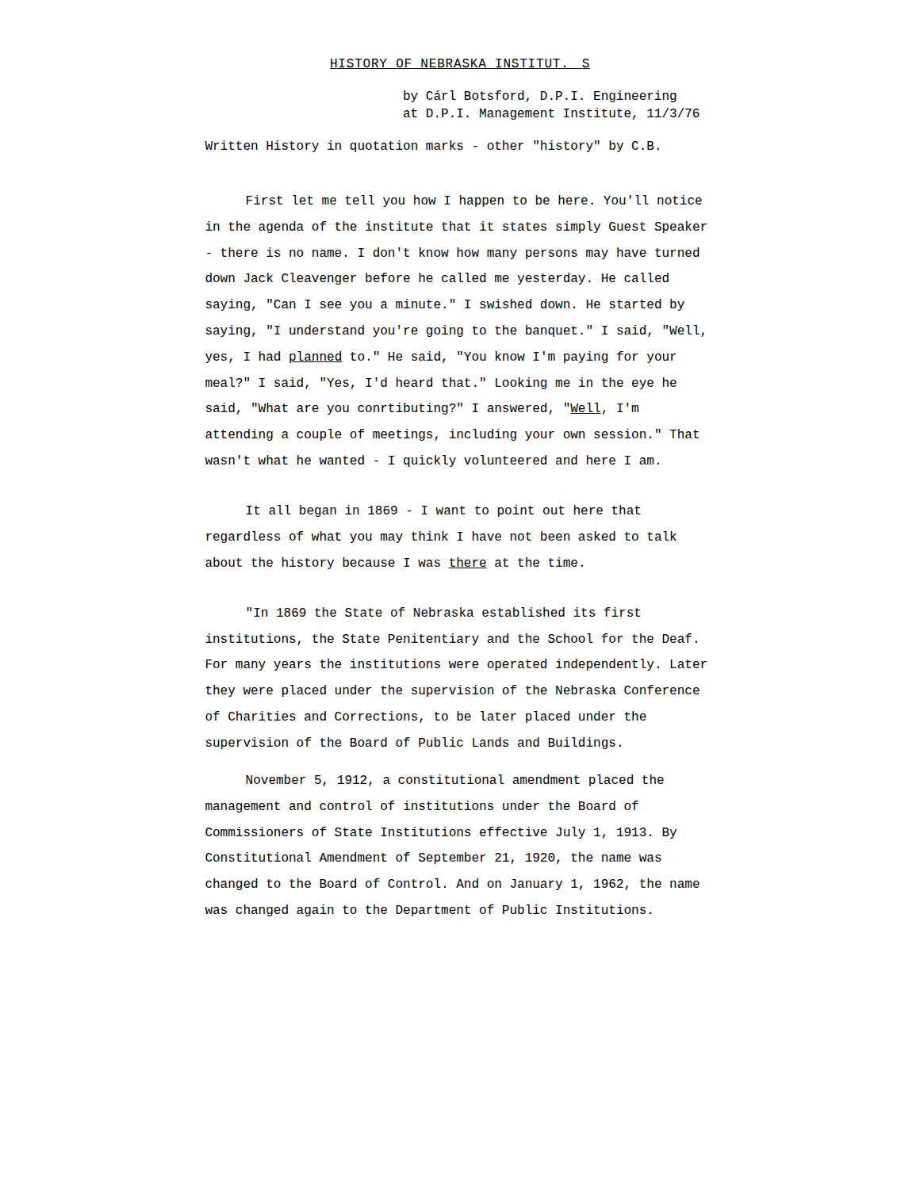HISTORY OF NEBRASKA INSTITUT.   S
by Cárl Botsford, D.P.I. Engineering at D.P.I. Management Institute, 11/3/76
Written History in quotation marks - other "history" by C.B.
First let me tell you how I happen to be here. You'll notice in the agenda of the institute that it states simply Guest Speaker - there is no name. I don't know how many persons may have turned down Jack Cleavenger before he called me yesterday. He called saying, "Can I see you a minute." I swished down. He started by saying, "I understand you're going to the banquet." I said, "Well, yes, I had planned to." He said, "You know I'm paying for your meal?" I said, "Yes, I'd heard that." Looking me in the eye he said, "What are you conrtibuting?" I answered, "Well, I'm attending a couple of meetings, including your own session." That wasn't what he wanted - I quickly volunteered and here I am.
It all began in 1869 - I want to point out here that regardless of what you may think I have not been asked to talk about the history because I was there at the time.
"In 1869 the State of Nebraska established its first institutions, the State Penitentiary and the School for the Deaf. For many years the institutions were operated independently. Later they were placed under the supervision of the Nebraska Conference of Charities and Corrections, to be later placed under the supervision of the Board of Public Lands and Buildings.
November 5, 1912, a constitutional amendment placed the management and control of institutions under the Board of Commissioners of State Institutions effective July 1, 1913. By Constitutional Amendment of September 21, 1920, the name was changed to the Board of Control. And on January 1, 1962, the name was changed again to the Department of Public Institutions.